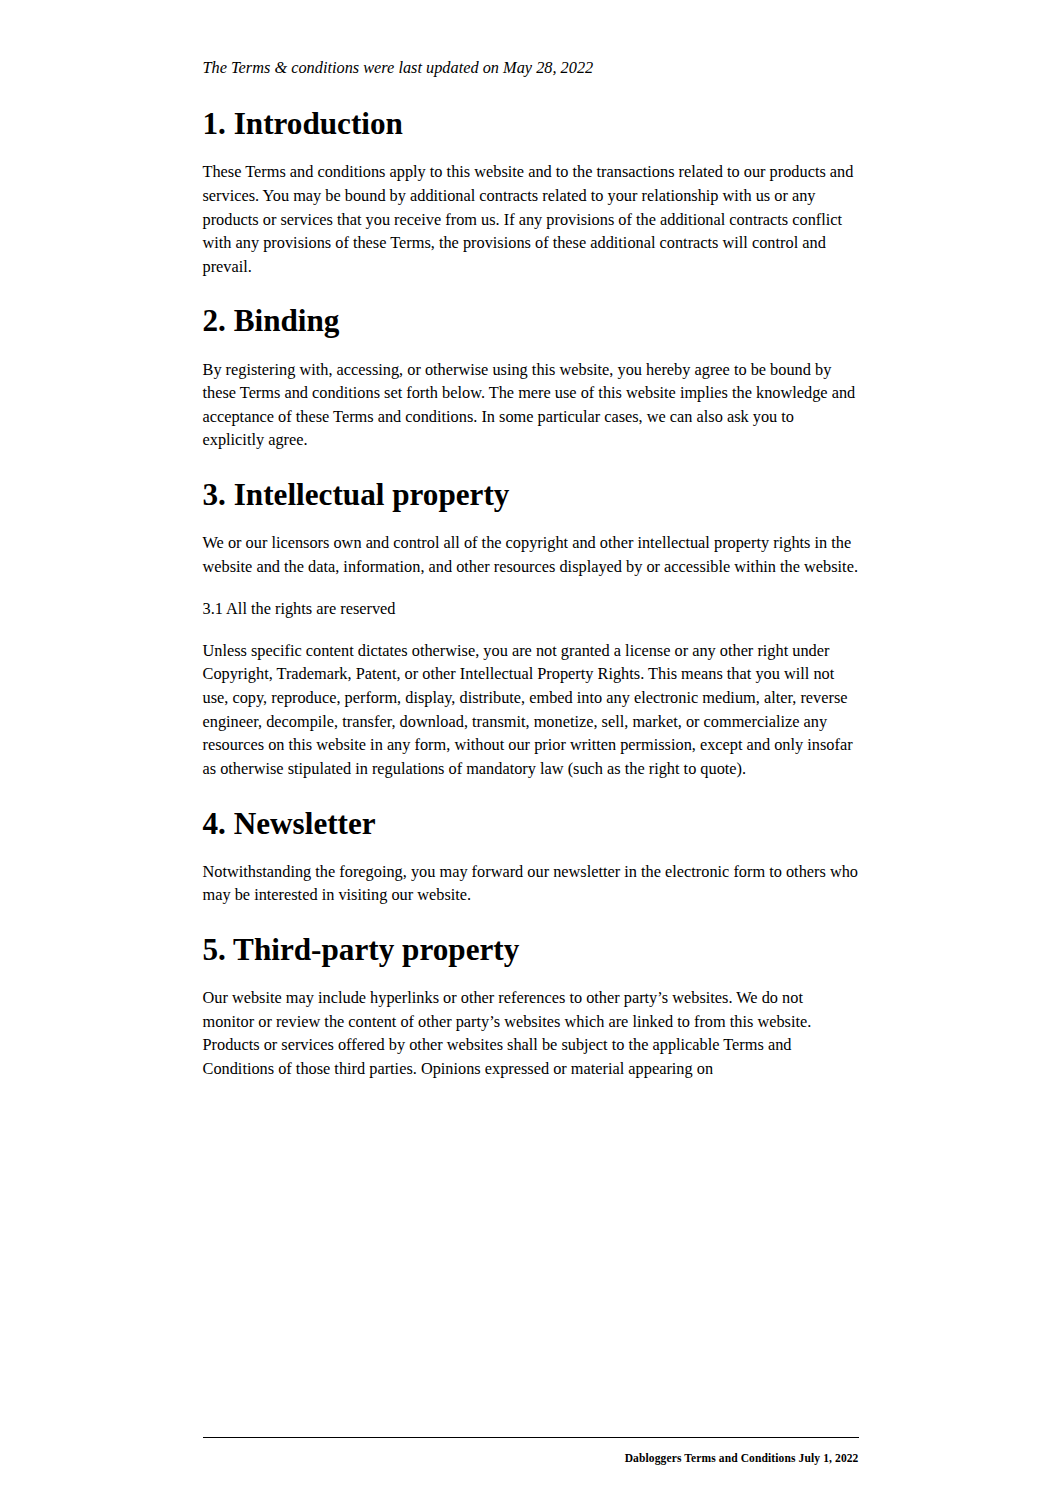The Terms & conditions were last updated on May 28, 2022
1. Introduction
These Terms and conditions apply to this website and to the transactions related to our products and services. You may be bound by additional contracts related to your relationship with us or any products or services that you receive from us. If any provisions of the additional contracts conflict with any provisions of these Terms, the provisions of these additional contracts will control and prevail.
2. Binding
By registering with, accessing, or otherwise using this website, you hereby agree to be bound by these Terms and conditions set forth below. The mere use of this website implies the knowledge and acceptance of these Terms and conditions. In some particular cases, we can also ask you to explicitly agree.
3. Intellectual property
We or our licensors own and control all of the copyright and other intellectual property rights in the website and the data, information, and other resources displayed by or accessible within the website.
3.1 All the rights are reserved
Unless specific content dictates otherwise, you are not granted a license or any other right under Copyright, Trademark, Patent, or other Intellectual Property Rights. This means that you will not use, copy, reproduce, perform, display, distribute, embed into any electronic medium, alter, reverse engineer, decompile, transfer, download, transmit, monetize, sell, market, or commercialize any resources on this website in any form, without our prior written permission, except and only insofar as otherwise stipulated in regulations of mandatory law (such as the right to quote).
4. Newsletter
Notwithstanding the foregoing, you may forward our newsletter in the electronic form to others who may be interested in visiting our website.
5. Third-party property
Our website may include hyperlinks or other references to other party’s websites. We do not monitor or review the content of other party’s websites which are linked to from this website. Products or services offered by other websites shall be subject to the applicable Terms and Conditions of those third parties. Opinions expressed or material appearing on
Dabloggers Terms and Conditions July 1, 2022